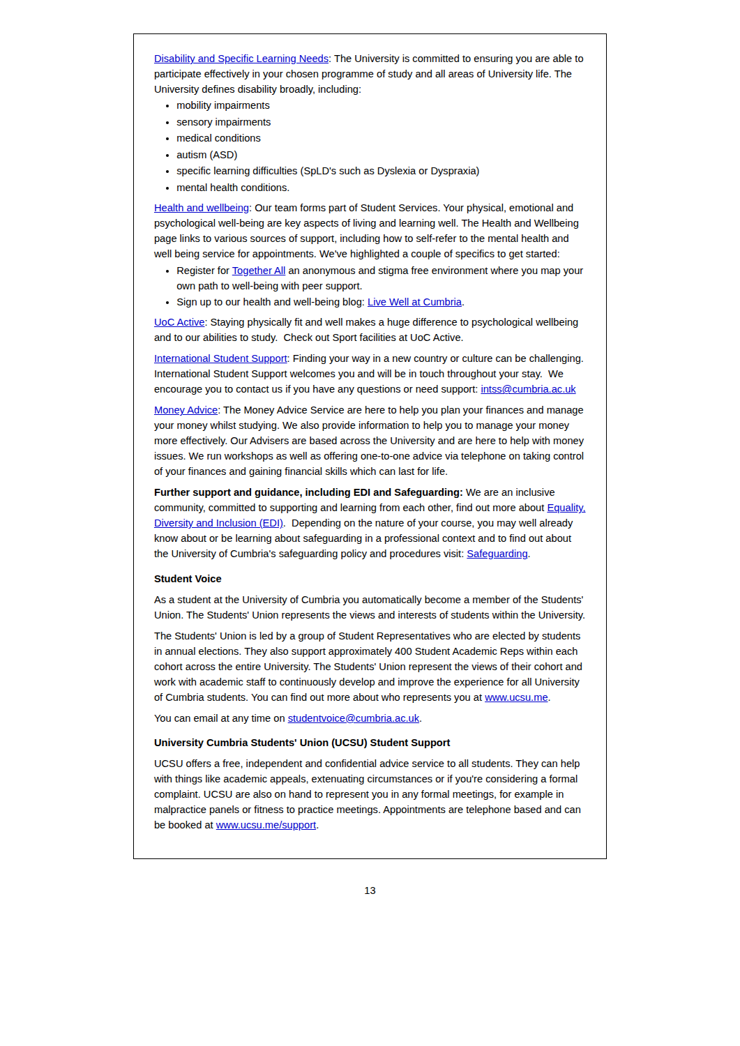Disability and Specific Learning Needs: The University is committed to ensuring you are able to participate effectively in your chosen programme of study and all areas of University life. The University defines disability broadly, including:
mobility impairments
sensory impairments
medical conditions
autism (ASD)
specific learning difficulties (SpLD's such as Dyslexia or Dyspraxia)
mental health conditions.
Health and wellbeing: Our team forms part of Student Services. Your physical, emotional and psychological well-being are key aspects of living and learning well. The Health and Wellbeing page links to various sources of support, including how to self-refer to the mental health and well being service for appointments. We've highlighted a couple of specifics to get started:
Register for Together All an anonymous and stigma free environment where you map your own path to well-being with peer support.
Sign up to our health and well-being blog: Live Well at Cumbria.
UoC Active: Staying physically fit and well makes a huge difference to psychological wellbeing and to our abilities to study. Check out Sport facilities at UoC Active.
International Student Support: Finding your way in a new country or culture can be challenging. International Student Support welcomes you and will be in touch throughout your stay. We encourage you to contact us if you have any questions or need support: intss@cumbria.ac.uk
Money Advice: The Money Advice Service are here to help you plan your finances and manage your money whilst studying. We also provide information to help you to manage your money more effectively. Our Advisers are based across the University and are here to help with money issues. We run workshops as well as offering one-to-one advice via telephone on taking control of your finances and gaining financial skills which can last for life.
Further support and guidance, including EDI and Safeguarding: We are an inclusive community, committed to supporting and learning from each other, find out more about Equality, Diversity and Inclusion (EDI). Depending on the nature of your course, you may well already know about or be learning about safeguarding in a professional context and to find out about the University of Cumbria's safeguarding policy and procedures visit: Safeguarding.
Student Voice
As a student at the University of Cumbria you automatically become a member of the Students' Union. The Students' Union represents the views and interests of students within the University.
The Students' Union is led by a group of Student Representatives who are elected by students in annual elections. They also support approximately 400 Student Academic Reps within each cohort across the entire University. The Students' Union represent the views of their cohort and work with academic staff to continuously develop and improve the experience for all University of Cumbria students. You can find out more about who represents you at www.ucsu.me.
You can email at any time on studentvoice@cumbria.ac.uk.
University Cumbria Students' Union (UCSU) Student Support
UCSU offers a free, independent and confidential advice service to all students. They can help with things like academic appeals, extenuating circumstances or if you're considering a formal complaint. UCSU are also on hand to represent you in any formal meetings, for example in malpractice panels or fitness to practice meetings. Appointments are telephone based and can be booked at www.ucsu.me/support.
13